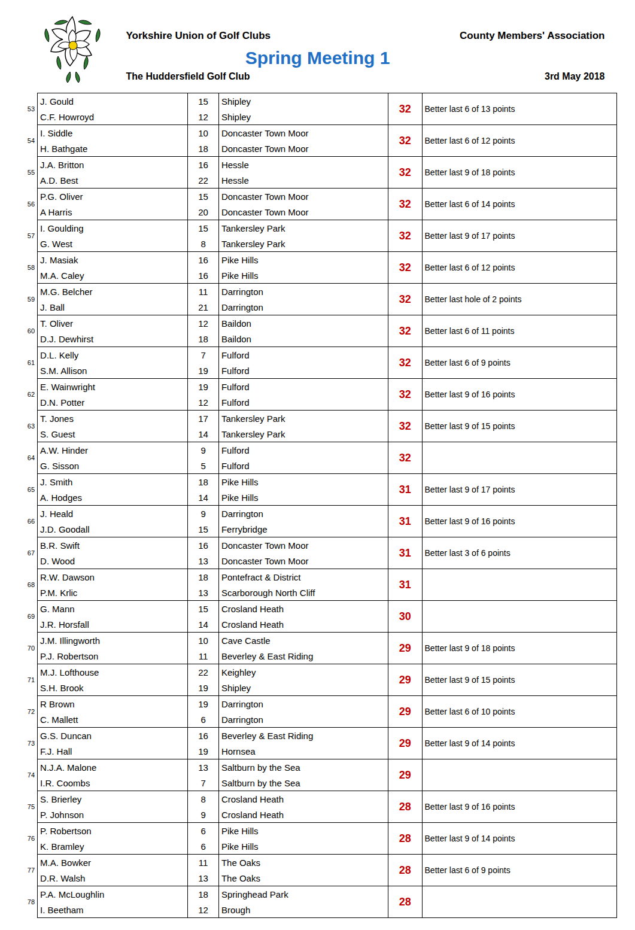Yorkshire Union of Golf Clubs County Members' Association
Spring Meeting 1
The Huddersfield Golf Club 3rd May 2018
| 53 | J. Gould | 15 | Shipley | 32 | Better last 6 of 13 points |
| C.F. Howroyd | 12 | Shipley |
| 54 | I. Siddle | 10 | Doncaster Town Moor | 32 | Better last 6 of 12 points |
| H. Bathgate | 18 | Doncaster Town Moor |
| 55 | J.A. Britton | 16 | Hessle | 32 | Better last 9 of 18 points |
| A.D. Best | 22 | Hessle |
| 56 | P.G. Oliver | 15 | Doncaster Town Moor | 32 | Better last 6 of 14 points |
| A Harris | 20 | Doncaster Town Moor |
| 57 | I. Goulding | 15 | Tankersley Park | 32 | Better last 9 of 17 points |
| G. West | 8 | Tankersley Park |
| 58 | J. Masiak | 16 | Pike Hills | 32 | Better last 6 of 12 points |
| M.A. Caley | 16 | Pike Hills |
| 59 | M.G. Belcher | 11 | Darrington | 32 | Better last hole of 2 points |
| J. Ball | 21 | Darrington |
| 60 | T. Oliver | 12 | Baildon | 32 | Better last 6 of 11 points |
| D.J. Dewhirst | 18 | Baildon |
| 61 | D.L. Kelly | 7 | Fulford | 32 | Better last 6 of 9 points |
| S.M. Allison | 19 | Fulford |
| 62 | E. Wainwright | 19 | Fulford | 32 | Better last 9 of 16 points |
| D.N. Potter | 12 | Fulford |
| 63 | T. Jones | 17 | Tankersley Park | 32 | Better last 9 of 15 points |
| S. Guest | 14 | Tankersley Park |
| 64 | A.W. Hinder | 9 | Fulford | 32 | |
| G. Sisson | 5 | Fulford |
| 65 | J. Smith | 18 | Pike Hills | 31 | Better last 9 of 17 points |
| A. Hodges | 14 | Pike Hills |
| 66 | J. Heald | 9 | Darrington | 31 | Better last 9 of 16 points |
| J.D. Goodall | 15 | Ferrybridge |
| 67 | B.R. Swift | 16 | Doncaster Town Moor | 31 | Better last 3 of 6 points |
| D. Wood | 13 | Doncaster Town Moor |
| 68 | R.W. Dawson | 18 | Pontefract & District | 31 | |
| P.M. Krlic | 13 | Scarborough North Cliff |
| 69 | G. Mann | 15 | Crosland Heath | 30 | |
| J.R. Horsfall | 14 | Crosland Heath |
| 70 | J.M. Illingworth | 10 | Cave Castle | 29 | Better last 9 of 18 points |
| P.J. Robertson | 11 | Beverley & East Riding |
| 71 | M.J. Lofthouse | 22 | Keighley | 29 | Better last 9 of 15 points |
| S.H. Brook | 19 | Shipley |
| 72 | R Brown | 19 | Darrington | 29 | Better last 6 of 10 points |
| C. Mallett | 6 | Darrington |
| 73 | G.S. Duncan | 16 | Beverley & East Riding | 29 | Better last 9 of 14 points |
| F.J. Hall | 19 | Hornsea |
| 74 | N.J.A. Malone | 13 | Saltburn by the Sea | 29 | |
| I.R. Coombs | 7 | Saltburn by the Sea |
| 75 | S. Brierley | 8 | Crosland Heath | 28 | Better last 9 of 16 points |
| P. Johnson | 9 | Crosland Heath |
| 76 | P. Robertson | 6 | Pike Hills | 28 | Better last 9 of 14 points |
| K. Bramley | 6 | Pike Hills |
| 77 | M.A. Bowker | 11 | The Oaks | 28 | Better last 6 of 9 points |
| D.R. Walsh | 13 | The Oaks |
| 78 | P.A. McLoughlin | 18 | Springhead Park | 28 | |
| I. Beetham | 12 | Brough |